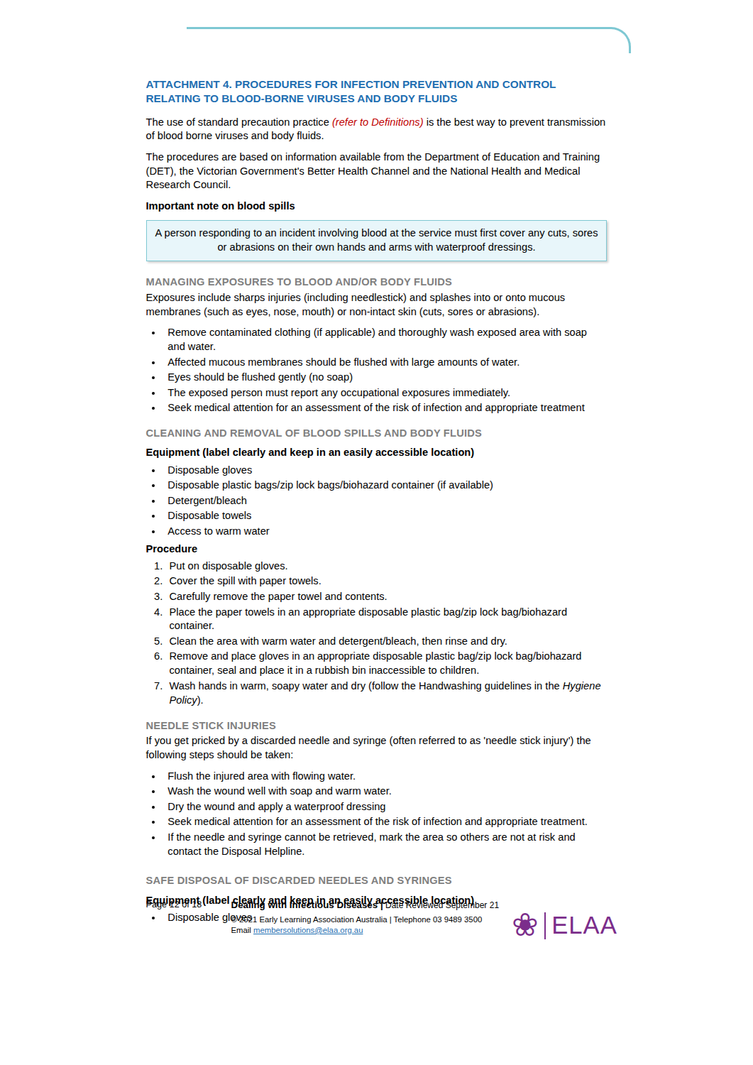Attachment 4. Procedures for infection prevention and control relating to blood-borne viruses and body fluids
The use of standard precaution practice (refer to Definitions) is the best way to prevent transmission of blood borne viruses and body fluids.
The procedures are based on information available from the Department of Education and Training (DET), the Victorian Government's Better Health Channel and the National Health and Medical Research Council.
Important note on blood spills
A person responding to an incident involving blood at the service must first cover any cuts, sores or abrasions on their own hands and arms with waterproof dressings.
Managing exposures to blood and/or body fluids
Exposures include sharps injuries (including needlestick) and splashes into or onto mucous membranes (such as eyes, nose, mouth) or non-intact skin (cuts, sores or abrasions).
Remove contaminated clothing (if applicable) and thoroughly wash exposed area with soap and water.
Affected mucous membranes should be flushed with large amounts of water.
Eyes should be flushed gently (no soap)
The exposed person must report any occupational exposures immediately.
Seek medical attention for an assessment of the risk of infection and appropriate treatment
Cleaning and removal of blood spills and body fluids
Equipment (label clearly and keep in an easily accessible location)
Disposable gloves
Disposable plastic bags/zip lock bags/biohazard container (if available)
Detergent/bleach
Disposable towels
Access to warm water
Procedure
Put on disposable gloves.
Cover the spill with paper towels.
Carefully remove the paper towel and contents.
Place the paper towels in an appropriate disposable plastic bag/zip lock bag/biohazard container.
Clean the area with warm water and detergent/bleach, then rinse and dry.
Remove and place gloves in an appropriate disposable plastic bag/zip lock bag/biohazard container, seal and place it in a rubbish bin inaccessible to children.
Wash hands in warm, soapy water and dry (follow the Handwashing guidelines in the Hygiene Policy).
Needle stick injuries
If you get pricked by a discarded needle and syringe (often referred to as 'needle stick injury') the following steps should be taken:
Flush the injured area with flowing water.
Wash the wound well with soap and warm water.
Dry the wound and apply a waterproof dressing
Seek medical attention for an assessment of the risk of infection and appropriate treatment.
If the needle and syringe cannot be retrieved, mark the area so others are not at risk and contact the Disposal Helpline.
Safe disposal of discarded needles and syringes
Equipment (label clearly and keep in an easily accessible location)
Disposable gloves
Page 12 of 18
Dealing with Infectious Diseases | Date Reviewed September 21
© 2021 Early Learning Association Australia | Telephone 03 9489 3500
Email membersolutions@elaa.org.au
❀ ELAA